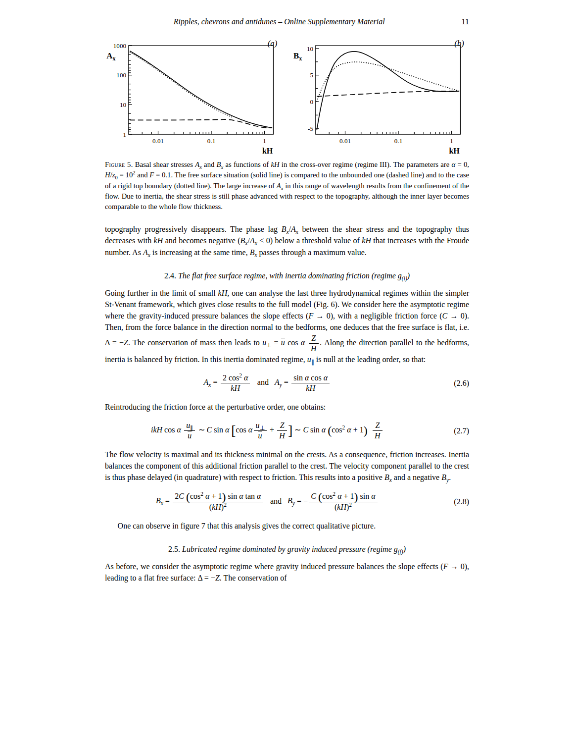Ripples, chevrons and antidunes – Online Supplementary Material 11
(a) Ax kH 1000 100 10 1 0.01 0.1 1
(b) Bx kH 10 5 0 -5 0.01 0.1 1
Figure 5. Basal shear stresses Ax and Bx as functions of kH in the cross-over regime (regime III). The parameters are α = 0, H/z0 = 102 and F = 0.1. The free surface situation (solid line) is compared to the unbounded one (dashed line) and to the case of a rigid top boundary (dotted line). The large increase of Ax in this range of wavelength results from the confinement of the flow. Due to inertia, the shear stress is still phase advanced with respect to the topography, although the inner layer becomes comparable to the whole flow thickness.
topography progressively disappears. The phase lag Bx/Ax between the shear stress and the topography thus decreases with kH and becomes negative (Bx/Ax < 0) below a threshold value of kH that increases with the Froude number. As Ax is increasing at the same time, Bx passes through a maximum value.
2.4. The flat free surface regime, with inertia dominating friction (regime g(i))
Going further in the limit of small kH, one can analyse the last three hydrodynamical regimes within the simpler St-Venant framework, which gives close results to the full model (Fig. 6). We consider here the asymptotic regime where the gravity-induced pressure balances the slope effects (F → 0), with a negligible friction force (C → 0). Then, from the force balance in the direction normal to the bedforms, one deduces that the free surface is flat, i.e. Δ = −Z. The conservation of mass then leads to u⊥ = u cos α ZH. Along the direction parallel to the bedforms, inertia is balanced by friction. In this inertia dominated regime, u∥ is null at the leading order, so that:
Ax = 2 cos2 α kH and Ay = sin α cos α kH
(2.6)
Reintroducing the friction force at the perturbative order, one obtains:
ikH cos α u∥u ∼ C sin α [cos αu⊥u + ZH] ∼ C sin α (cos2 α + 1) ZH
(2.7)
The flow velocity is maximal and its thickness minimal on the crests. As a consequence, friction increases. Inertia balances the component of this additional friction parallel to the crest. The velocity component parallel to the crest is thus phase delayed (in quadrature) with respect to friction. This results into a positive Bx and a negative By.
Bx = 2C (cos2 α + 1) sin α tan α(kH)2 and By = −C (cos2 α + 1) sin α(kH)2
(2.8)
One can observe in figure 7 that this analysis gives the correct qualitative picture.
2.5. Lubricated regime dominated by gravity induced pressure (regime g(f))
As before, we consider the asymptotic regime where gravity induced pressure balances the slope effects (F → 0), leading to a flat free surface: Δ = −Z. The conservation of